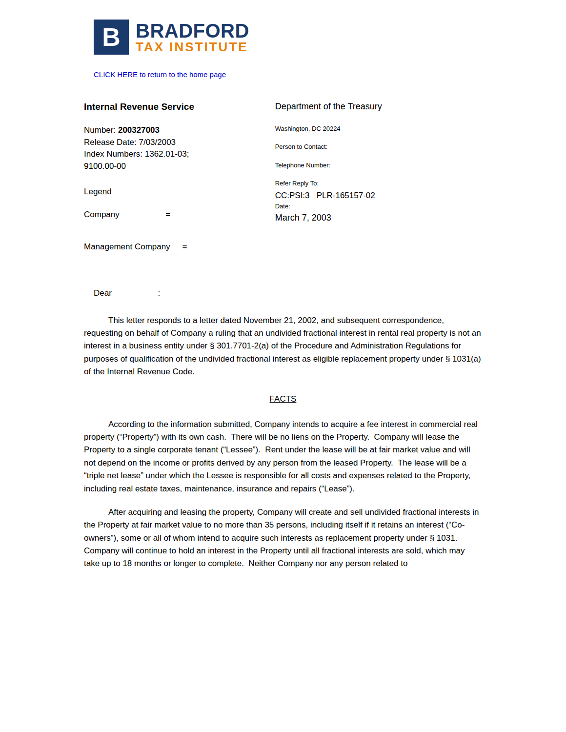B
BRADFORD
TAX INSTITUTE
CLICK HERE to return to the home page
| Internal Revenue Service Number: 200327003 Release Date: 7/03/2003 Index Numbers: 1362.01-03; 9100.00-00 Legend Company = Management Company = | Department of the Treasury Washington, DC 20224 Person to Contact: Telephone Number: Refer Reply To: CC:PSI:3 PLR-165157-02 Date: March 7, 2003 |
Dear :
This letter responds to a letter dated November 21, 2002, and subsequent correspondence, requesting on behalf of Company a ruling that an undivided fractional interest in rental real property is not an interest in a business entity under § 301.7701-2(a) of the Procedure and Administration Regulations for purposes of qualification of the undivided fractional interest as eligible replacement property under § 1031(a) of the Internal Revenue Code.
FACTS
According to the information submitted, Company intends to acquire a fee interest in commercial real property (“Property”) with its own cash. There will be no liens on the Property. Company will lease the Property to a single corporate tenant (“Lessee”). Rent under the lease will be at fair market value and will not depend on the income or profits derived by any person from the leased Property. The lease will be a “triple net lease” under which the Lessee is responsible for all costs and expenses related to the Property, including real estate taxes, maintenance, insurance and repairs (“Lease”).
After acquiring and leasing the property, Company will create and sell undivided fractional interests in the Property at fair market value to no more than 35 persons, including itself if it retains an interest (“Co-owners”), some or all of whom intend to acquire such interests as replacement property under § 1031. Company will continue to hold an interest in the Property until all fractional interests are sold, which may take up to 18 months or longer to complete. Neither Company nor any person related to